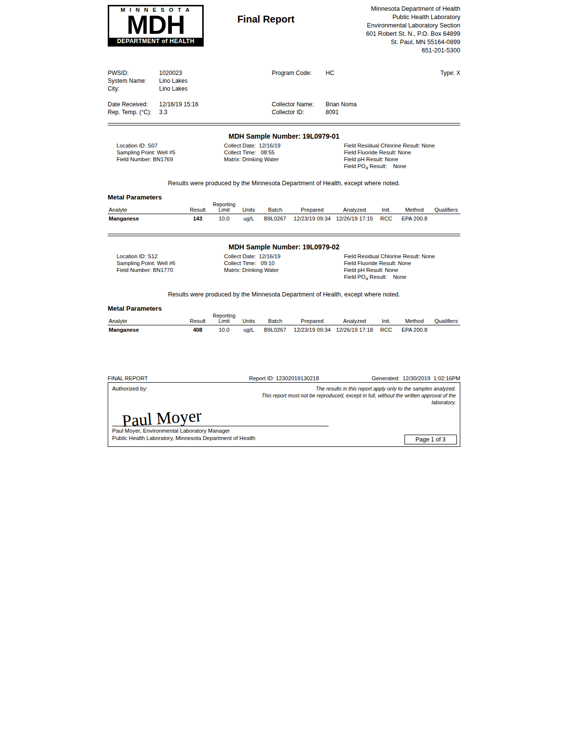M I N N E S O T A
MDH
DEPARTMENT of HEALTH
Final Report
Minnesota Department of Health
Public Health Laboratory
Environmental Laboratory Section
601 Robert St. N., P.O. Box 64899
St. Paul, MN 55164-0899
651-201-5300
| PWSID: | 1020023 | Program Code: | HC | Type: X |
| System Name: | Lino Lakes | | | |
| City: | Lino Lakes | | | |
| Date Received: | 12/16/19 15:16 | Collector Name: | Brian Noma | |
| Rep. Temp. (°C): | 3.3 | Collector ID: | 8091 | |
MDH Sample Number: 19L0979-01
| Location ID: S07 | Collect Date: 12/16/19 | Field Residual Chlorine Result: None |
| Sampling Point: Well #5 | Collect Time: 08:55 | Field Fluoride Result: None |
| Field Number: BN1769 | Matrix: Drinking Water | Field pH Result: None |
| | | Field PO 4 Result: None |
Results were produced by the Minnesota Department of Health, except where noted.
Metal Parameters
| Analyte | Result | Reporting Limit | Units | Batch | Prepared | Analyzed | Init. | Method | Qualifiers |
| --- | --- | --- | --- | --- | --- | --- | --- | --- | --- |
| Manganese | 143 | 10.0 | ug/L | B9L0267 | 12/23/19 09:34 | 12/26/19 17:15 | RCC | EPA 200.8 | |
MDH Sample Number: 19L0979-02
| Location ID: S12 | Collect Date: 12/16/19 | Field Residual Chlorine Result: None |
| Sampling Point: Well #6 | Collect Time: 09:10 | Field Fluoride Result: None |
| Field Number: BN1770 | Matrix: Drinking Water | Field pH Result: None |
| | | Field PO 4 Result: None |
Results were produced by the Minnesota Department of Health, except where noted.
Metal Parameters
| Analyte | Result | Reporting Limit | Units | Batch | Prepared | Analyzed | Init. | Method | Qualifiers |
| --- | --- | --- | --- | --- | --- | --- | --- | --- | --- |
| Manganese | 408 | 10.0 | ug/L | B9L0267 | 12/23/19 09:34 | 12/26/19 17:18 | RCC | EPA 200.8 | |
FINAL REPORT
Report ID: 12302019130218
Generated: 12/30/2019 1:02:16PM
Authorized by:
The results in this report apply only to the samples analyzed.
This report must not be reproduced, except in full, without the written approval of the laboratory.
Paul Moyer
Paul Moyer, Environmental Laboratory Manager
Public Health Laboratory, Minnesota Department of Health
Page 1 of 3